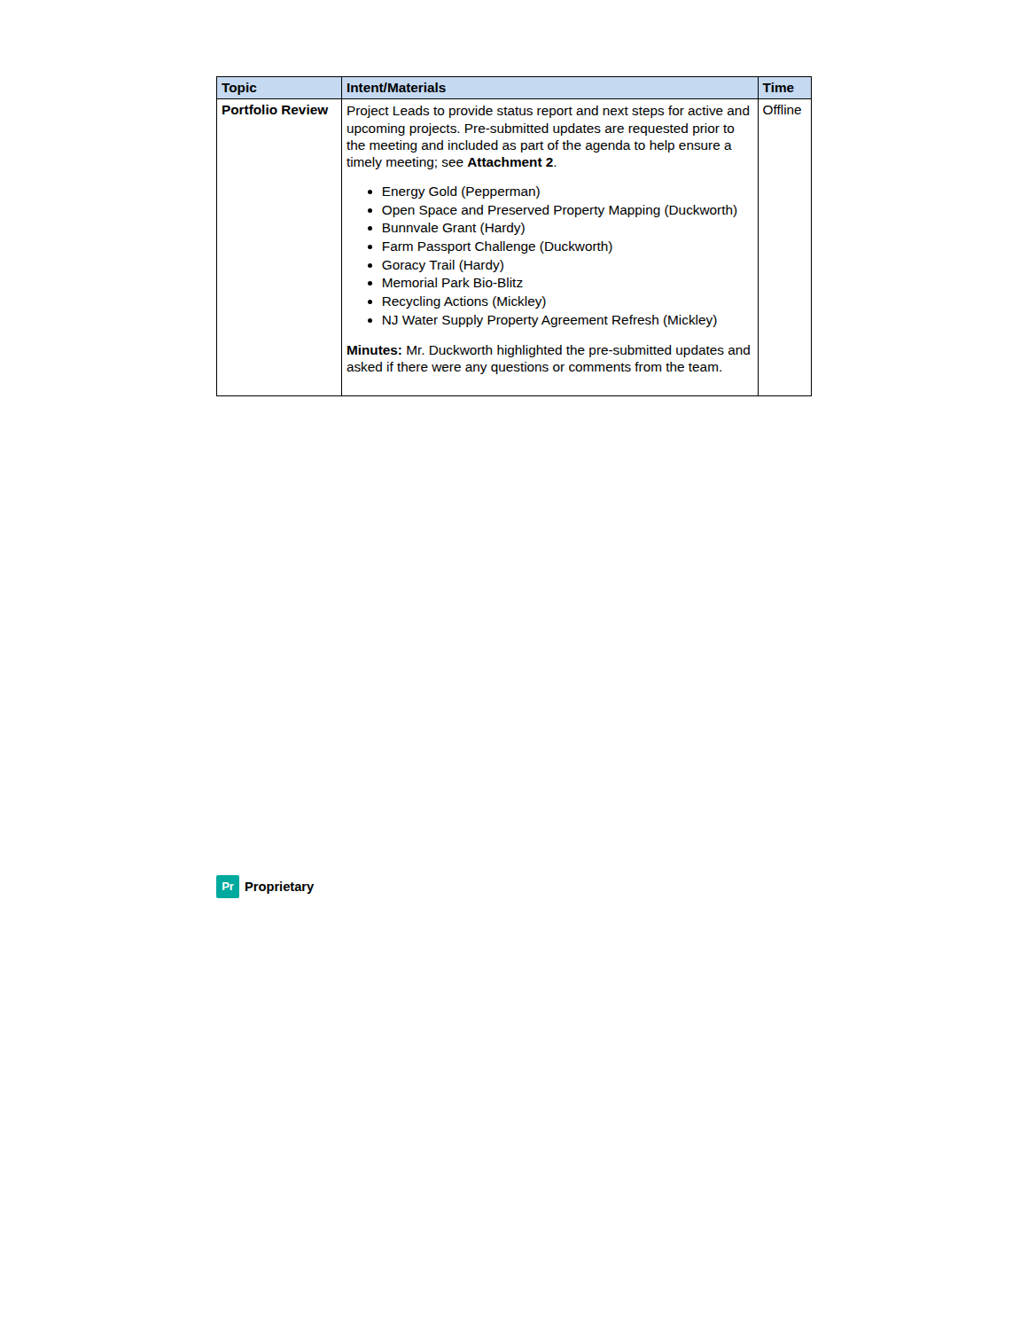| Topic | Intent/Materials | Time |
| --- | --- | --- |
| Portfolio Review | Project Leads to provide status report and next steps for active and upcoming projects. Pre-submitted updates are requested prior to the meeting and included as part of the agenda to help ensure a timely meeting; see Attachment 2 . Energy Gold (Pepperman) Open Space and Preserved Property Mapping (Duckworth) Bunnvale Grant (Hardy) Farm Passport Challenge (Duckworth) Goracy Trail (Hardy) Memorial Park Bio-Blitz Recycling Actions (Mickley) NJ Water Supply Property Agreement Refresh (Mickley) Minutes: Mr. Duckworth highlighted the pre-submitted updates and asked if there were any questions or comments from the team. | Offline |
Pr
Proprietary